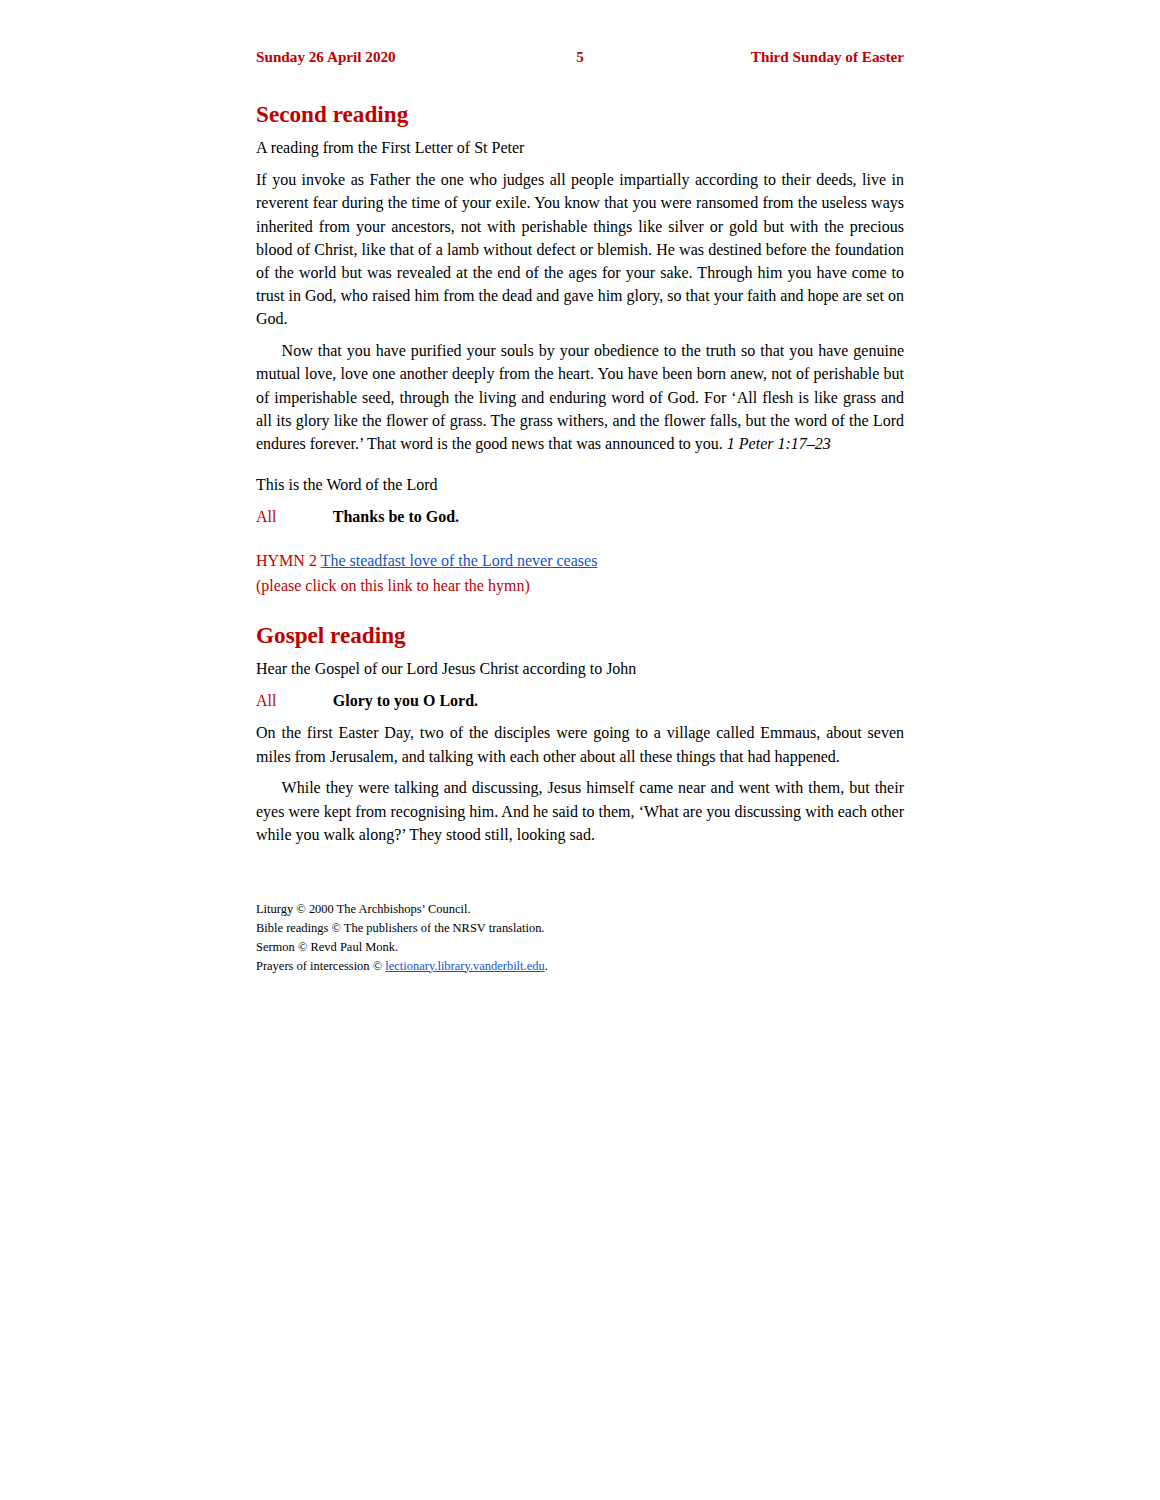Sunday 26 April 2020
5
Third Sunday of Easter
Second reading
A reading from the First Letter of St Peter
If you invoke as Father the one who judges all people impartially according to their deeds, live in reverent fear during the time of your exile. You know that you were ransomed from the useless ways inherited from your ancestors, not with perishable things like silver or gold but with the precious blood of Christ, like that of a lamb without defect or blemish. He was destined before the foundation of the world but was revealed at the end of the ages for your sake. Through him you have come to trust in God, who raised him from the dead and gave him glory, so that your faith and hope are set on God.
Now that you have purified your souls by your obedience to the truth so that you have genuine mutual love, love one another deeply from the heart. You have been born anew, not of perishable but of imperishable seed, through the living and enduring word of God. For ‘All flesh is like grass and all its glory like the flower of grass. The grass withers, and the flower falls, but the word of the Lord endures forever.’ That word is the good news that was announced to you. 1 Peter 1:17–23
This is the Word of the Lord
All
Thanks be to God.
HYMN 2 The steadfast love of the Lord never ceases
(please click on this link to hear the hymn)
Gospel reading
Hear the Gospel of our Lord Jesus Christ according to John
All
Glory to you O Lord.
On the first Easter Day, two of the disciples were going to a village called Emmaus, about seven miles from Jerusalem, and talking with each other about all these things that had happened.
While they were talking and discussing, Jesus himself came near and went with them, but their eyes were kept from recognising him. And he said to them, ‘What are you discussing with each other while you walk along?’ They stood still, looking sad.
Liturgy © 2000 The Archbishops’ Council.
Bible readings © The publishers of the NRSV translation.
Sermon © Revd Paul Monk.
Prayers of intercession © lectionary.library.vanderbilt.edu.